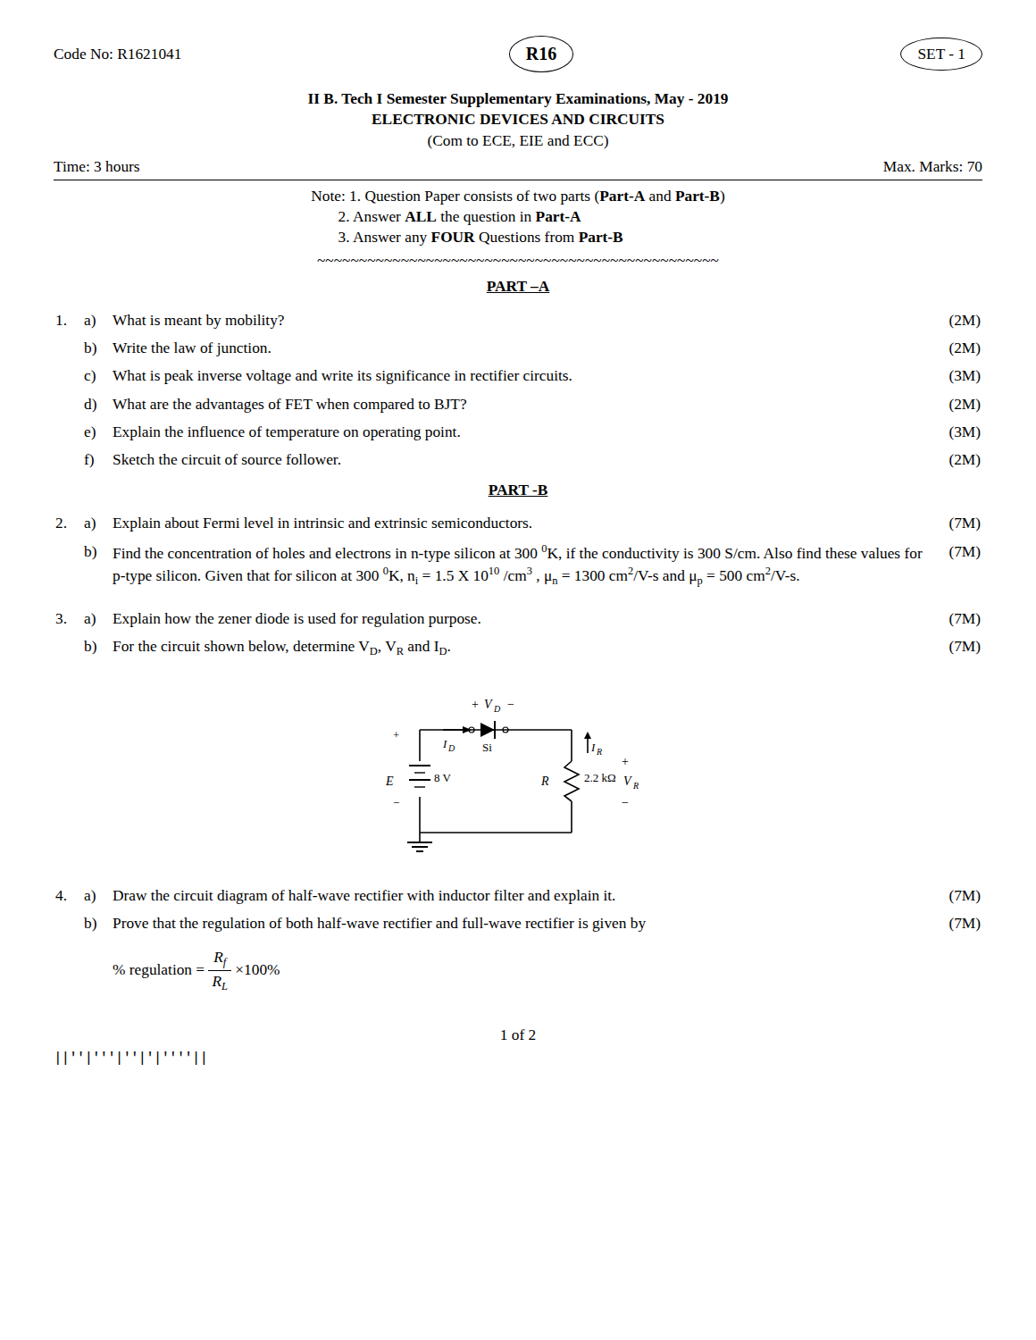Code No: R1621041
R16
SET - 1
II B. Tech I Semester Supplementary Examinations, May - 2019
ELECTRONIC DEVICES AND CIRCUITS
(Com to ECE, EIE and ECC)
Time: 3 hours Max. Marks: 70
Note: 1. Question Paper consists of two parts (Part-A and Part-B)
2. Answer ALL the question in Part-A
3. Answer any FOUR Questions from Part-B
~~~~~~~~~~~~~~~~~~~~~~~~~~~~~~~~~~~~~~~~~~~~~~~~
PART –A
| 1. | a) | What is meant by mobility? | (2M) |
| | b) | Write the law of junction. | (2M) |
| | c) | What is peak inverse voltage and write its significance in rectifier circuits. | (3M) |
| | d) | What are the advantages of FET when compared to BJT? | (2M) |
| | e) | Explain the influence of temperature on operating point. | (3M) |
| | f) | Sketch the circuit of source follower. | (2M) |
PART -B
| 2. | a) | Explain about Fermi level in intrinsic and extrinsic semiconductors. | (7M) |
| | b) | Find the concentration of holes and electrons in n-type silicon at 300 0 K, if the conductivity is 300 S/cm. Also find these values for p-type silicon. Given that for silicon at 300 0 K, n i = 1.5 X 10 10 /cm 3 , μ n = 1300 cm 2 /V-s and μ p = 500 cm 2 /V-s. | (7M) |
| 3. | a) | Explain how the zener diode is used for regulation purpose. | (7M) |
| | b) | For the circuit shown below, determine V D , V R and I D . | (7M) |
+ V D − Si I D + E 8 V − R 2.2 kΩ I R + V R −
| 4. | a) | Draw the circuit diagram of half-wave rectifier with inductor filter and explain it. | (7M) |
| | b) | Prove that the regulation of both half-wave rectifier and full-wave rectifier is given by | (7M) |
| | | % regulation = R f R L ×100% | |
1 of 2
||''|'''|''|'|''''||